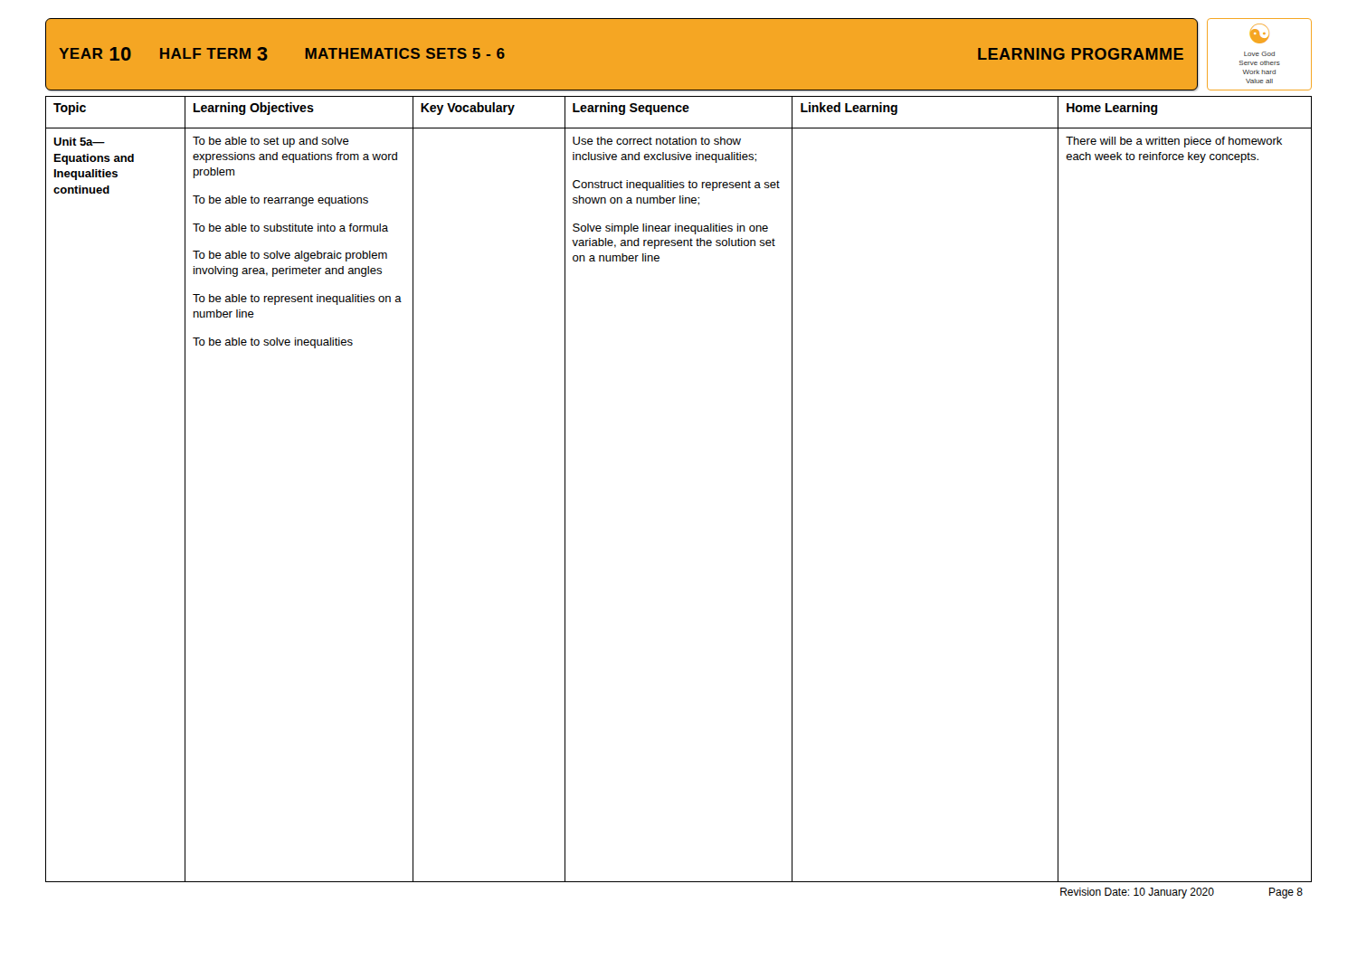YEAR 10 HALF TERM 3 MATHEMATICS SETS 5 - 6 LEARNING PROGRAMME
☯
Love God
Serve others
Work hard
Value all
| Topic | Learning Objectives | Key Vocabulary | Learning Sequence | Linked Learning | Home Learning |
| --- | --- | --- | --- | --- | --- |
| Unit 5a— Equations and Inequalities continued | To be able to set up and solve expressions and equations from a word problem To be able to rearrange equations To be able to substitute into a formula To be able to solve algebraic problem involving area, perimeter and angles To be able to represent inequalities on a number line To be able to solve inequalities | | Use the correct notation to show inclusive and exclusive inequalities; Construct inequalities to represent a set shown on a number line; Solve simple linear inequalities in one variable, and represent the solution set on a number line | | There will be a written piece of homework each week to reinforce key concepts. |
Revision Date: 10 January 2020 Page 8